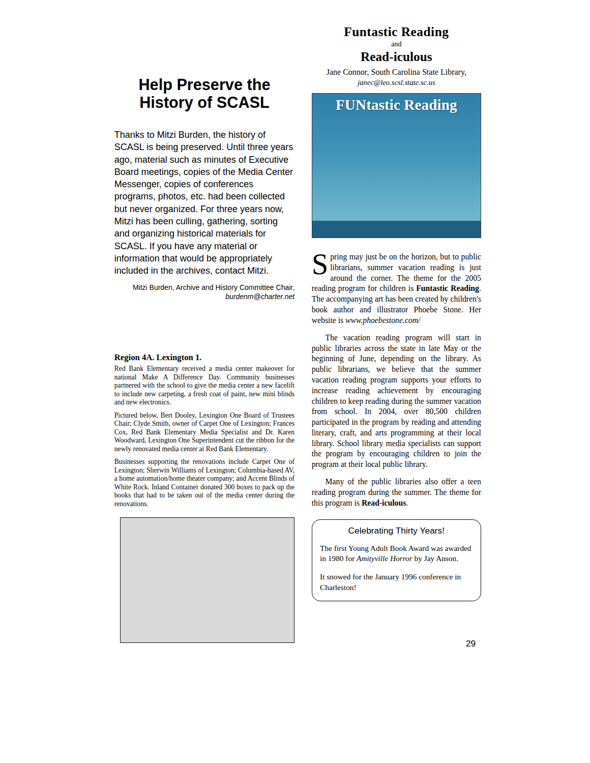Help Preserve the History of SCASL
Thanks to Mitzi Burden, the history of SCASL is being preserved. Until three years ago, material such as minutes of Executive Board meetings, copies of the Media Center Messenger, copies of conferences programs, photos, etc. had been collected but never organized. For three years now, Mitzi has been culling, gathering, sorting and organizing historical materials for SCASL. If you have any material or information that would be appropriately included in the archives, contact Mitzi.
Mitzi Burden, Archive and History Committee Chair,
burdenm@charter.net
Region 4A. Lexington 1.
Red Bank Elementary received a media center makeover for national Make A Difference Day. Community businesses partnered with the school to give the media center a new facelift to include new carpeting, a fresh coat of paint, new mini blinds and new electronics.
Pictured below, Bert Dooley, Lexington One Board of Trustees Chair; Clyde Smith, owner of Carpet One of Lexington; Frances Cox, Red Bank Elementary Media Specialist and Dr. Karen Woodward, Lexington One Superintendent cut the ribbon for the newly renovated media center at Red Bank Elementary.
Businesses supporting the renovations include Carpet One of Lexington; Sherwin Williams of Lexington; Columbia-based AV, a home automation/home theater company; and Accent Blinds of White Rock. Inland Container donated 300 boxes to pack up the books that had to be taken out of the media center during the renovations.
Ribbon cutting photo
Funtastic Reading
and
Read-iculous
Jane Connor, South Carolina State Library,
janec@leo.scsl.state.sc.us
FUNtastic Reading
Spring may just be on the horizon, but to public librarians, summer vacation reading is just around the corner. The theme for the 2005 reading program for children is Funtastic Reading. The accompanying art has been created by children's book author and illustrator Phoebe Stone. Her website is www.phoebestone.com/
The vacation reading program will start in public libraries across the state in late May or the beginning of June, depending on the library. As public librarians, we believe that the summer vacation reading program supports your efforts to increase reading achievement by encouraging children to keep reading during the summer vacation from school. In 2004, over 80,500 children participated in the program by reading and attending literary, craft, and arts programming at their local library. School library media specialists can support the program by encouraging children to join the program at their local public library.
Many of the public libraries also offer a teen reading program during the summer. The theme for this program is Read-iculous.
Celebrating Thirty Years!
The first Young Adult Book Award was awarded in 1980 for Amityville Horror by Jay Anson.
It snowed for the January 1996 conference in Charleston!
29